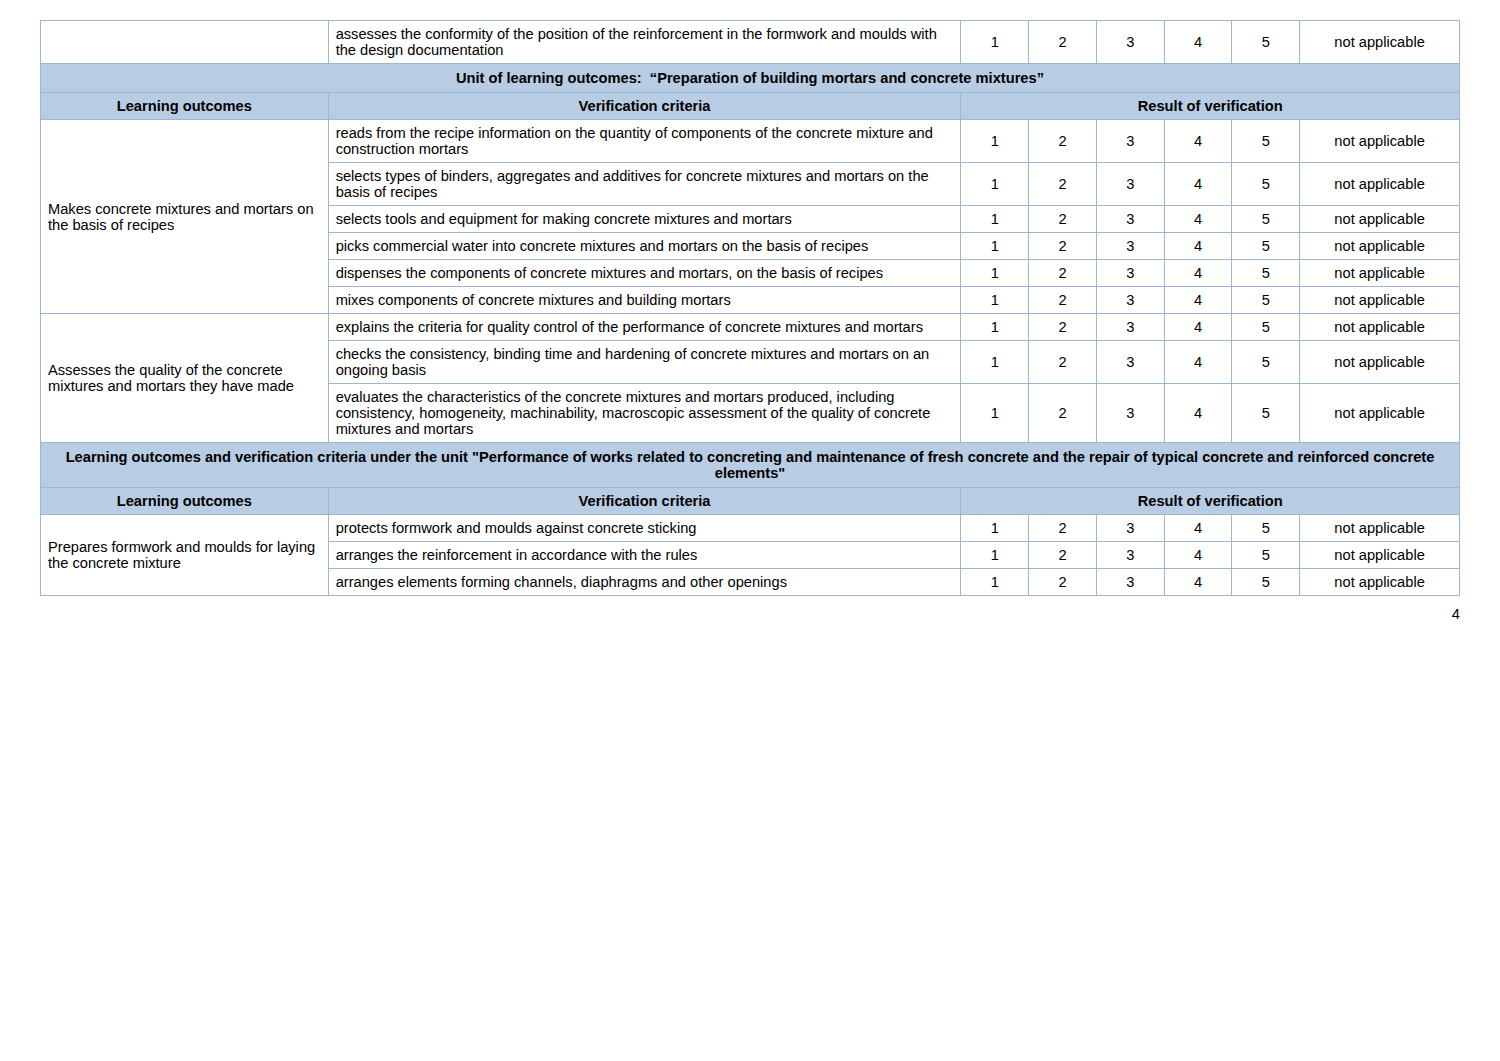| | assesses the conformity of the position of the reinforcement in the formwork and moulds with the design documentation | 1 | 2 | 3 | 4 | 5 | not applicable |
| Unit of learning outcomes: “Preparation of building mortars and concrete mixtures” |
| Learning outcomes | Verification criteria | Result of verification |
| Makes concrete mixtures and mortars on the basis of recipes | reads from the recipe information on the quantity of components of the concrete mixture and construction mortars | 1 | 2 | 3 | 4 | 5 | not applicable |
| selects types of binders, aggregates and additives for concrete mixtures and mortars on the basis of recipes | 1 | 2 | 3 | 4 | 5 | not applicable |
| selects tools and equipment for making concrete mixtures and mortars | 1 | 2 | 3 | 4 | 5 | not applicable |
| picks commercial water into concrete mixtures and mortars on the basis of recipes | 1 | 2 | 3 | 4 | 5 | not applicable |
| dispenses the components of concrete mixtures and mortars, on the basis of recipes | 1 | 2 | 3 | 4 | 5 | not applicable |
| mixes components of concrete mixtures and building mortars | 1 | 2 | 3 | 4 | 5 | not applicable |
| Assesses the quality of the concrete mixtures and mortars they have made | explains the criteria for quality control of the performance of concrete mixtures and mortars | 1 | 2 | 3 | 4 | 5 | not applicable |
| checks the consistency, binding time and hardening of concrete mixtures and mortars on an ongoing basis | 1 | 2 | 3 | 4 | 5 | not applicable |
| evaluates the characteristics of the concrete mixtures and mortars produced, including consistency, homogeneity, machinability, macroscopic assessment of the quality of concrete mixtures and mortars | 1 | 2 | 3 | 4 | 5 | not applicable |
| Learning outcomes and verification criteria under the unit "Performance of works related to concreting and maintenance of fresh concrete and the repair of typical concrete and reinforced concrete elements" |
| Learning outcomes | Verification criteria | Result of verification |
| Prepares formwork and moulds for laying the concrete mixture | protects formwork and moulds against concrete sticking | 1 | 2 | 3 | 4 | 5 | not applicable |
| arranges the reinforcement in accordance with the rules | 1 | 2 | 3 | 4 | 5 | not applicable |
| arranges elements forming channels, diaphragms and other openings | 1 | 2 | 3 | 4 | 5 | not applicable |
4